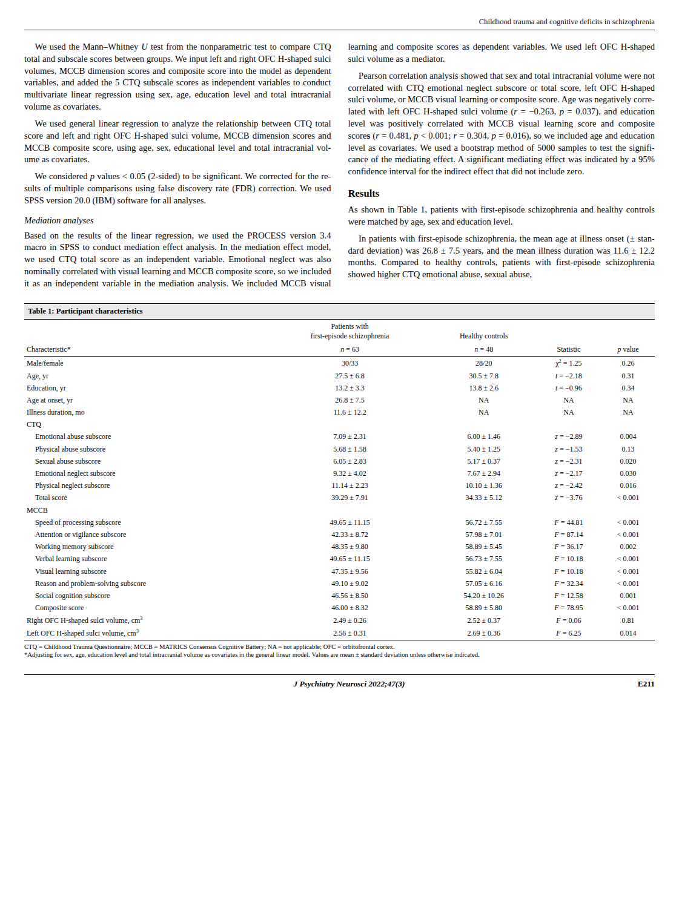Childhood trauma and cognitive deficits in schizophrenia
We used the Mann–Whitney U test from the nonparametric test to compare CTQ total and subscale scores between groups. We input left and right OFC H-shaped sulci volumes, MCCB dimension scores and composite score into the model as dependent variables, and added the 5 CTQ subscale scores as independent variables to conduct multivariate linear regression using sex, age, education level and total intracranial volume as covariates.
We used general linear regression to analyze the relationship between CTQ total score and left and right OFC H-shaped sulci volume, MCCB dimension scores and MCCB composite score, using age, sex, educational level and total intracranial volume as covariates.
We considered p values < 0.05 (2-sided) to be significant. We corrected for the results of multiple comparisons using false discovery rate (FDR) correction. We used SPSS version 20.0 (IBM) software for all analyses.
Mediation analyses
Based on the results of the linear regression, we used the PROCESS version 3.4 macro in SPSS to conduct mediation effect analysis. In the mediation effect model, we used CTQ total score as an independent variable. Emotional neglect was also nominally correlated with visual learning and MCCB composite score, so we included it as an independent variable in the mediation analysis. We included MCCB visual learning and composite scores as dependent variables. We used left OFC H-shaped sulci volume as a mediator.
Pearson correlation analysis showed that sex and total intracranial volume were not correlated with CTQ emotional neglect subscore or total score, left OFC H-shaped sulci volume, or MCCB visual learning or composite score. Age was negatively correlated with left OFC H-shaped sulci volume (r = −0.263, p = 0.037), and education level was positively correlated with MCCB visual learning score and composite scores (r = 0.481, p < 0.001; r = 0.304, p = 0.016), so we included age and education level as covariates. We used a bootstrap method of 5000 samples to test the significance of the mediating effect. A significant mediating effect was indicated by a 95% confidence interval for the indirect effect that did not include zero.
Results
As shown in Table 1, patients with first-episode schizophrenia and healthy controls were matched by age, sex and education level.
In patients with first-episode schizophrenia, the mean age at illness onset (± standard deviation) was 26.8 ± 7.5 years, and the mean illness duration was 11.6 ± 12.2 months. Compared to healthy controls, patients with first-episode schizophrenia showed higher CTQ emotional abuse, sexual abuse,
Table 1: Participant characteristics
| | Patients with first-episode schizophrenia | Healthy controls | | |
| --- | --- | --- | --- | --- |
| Characteristic* | n = 63 | n = 48 | Statistic | p value |
| Male/female | 30/33 | 28/20 | χ 2 = 1.25 | 0.26 |
| Age, yr | 27.5 ± 6.8 | 30.5 ± 7.8 | t = −2.18 | 0.31 |
| Education, yr | 13.2 ± 3.3 | 13.8 ± 2.6 | t = −0.96 | 0.34 |
| Age at onset, yr | 26.8 ± 7.5 | NA | NA | NA |
| Illness duration, mo | 11.6 ± 12.2 | NA | NA | NA |
| CTQ | | | | |
| Emotional abuse subscore | 7.09 ± 2.31 | 6.00 ± 1.46 | z = −2.89 | 0.004 |
| Physical abuse subscore | 5.68 ± 1.58 | 5.40 ± 1.25 | z = −1.53 | 0.13 |
| Sexual abuse subscore | 6.05 ± 2.83 | 5.17 ± 0.37 | z = −2.31 | 0.020 |
| Emotional neglect subscore | 9.32 ± 4.02 | 7.67 ± 2.94 | z = −2.17 | 0.030 |
| Physical neglect subscore | 11.14 ± 2.23 | 10.10 ± 1.36 | z = −2.42 | 0.016 |
| Total score | 39.29 ± 7.91 | 34.33 ± 5.12 | z = −3.76 | < 0.001 |
| MCCB | | | | |
| Speed of processing subscore | 49.65 ± 11.15 | 56.72 ± 7.55 | F = 44.81 | < 0.001 |
| Attention or vigilance subscore | 42.33 ± 8.72 | 57.98 ± 7.01 | F = 87.14 | < 0.001 |
| Working memory subscore | 48.35 ± 9.80 | 58.89 ± 5.45 | F = 36.17 | 0.002 |
| Verbal learning subscore | 49.65 ± 11.15 | 56.73 ± 7.55 | F = 10.18 | < 0.001 |
| Visual learning subscore | 47.35 ± 9.56 | 55.82 ± 6.04 | F = 10.18 | < 0.001 |
| Reason and problem-solving subscore | 49.10 ± 9.02 | 57.05 ± 6.16 | F = 32.34 | < 0.001 |
| Social cognition subscore | 46.56 ± 8.50 | 54.20 ± 10.26 | F = 12.58 | 0.001 |
| Composite score | 46.00 ± 8.32 | 58.89 ± 5.80 | F = 78.95 | < 0.001 |
| Right OFC H-shaped sulci volume, cm 3 | 2.49 ± 0.26 | 2.52 ± 0.37 | F = 0.06 | 0.81 |
| Left OFC H-shaped sulci volume, cm 3 | 2.56 ± 0.31 | 2.69 ± 0.36 | F = 6.25 | 0.014 |
CTQ = Childhood Trauma Questionnaire; MCCB = MATRICS Consensus Cognitive Battery; NA = not applicable; OFC = orbitofrontal cortex.
*Adjusting for sex, age, education level and total intracranial volume as covariates in the general linear model. Values are mean ± standard deviation unless otherwise indicated.
J Psychiatry Neurosci 2022;47(3)
E211